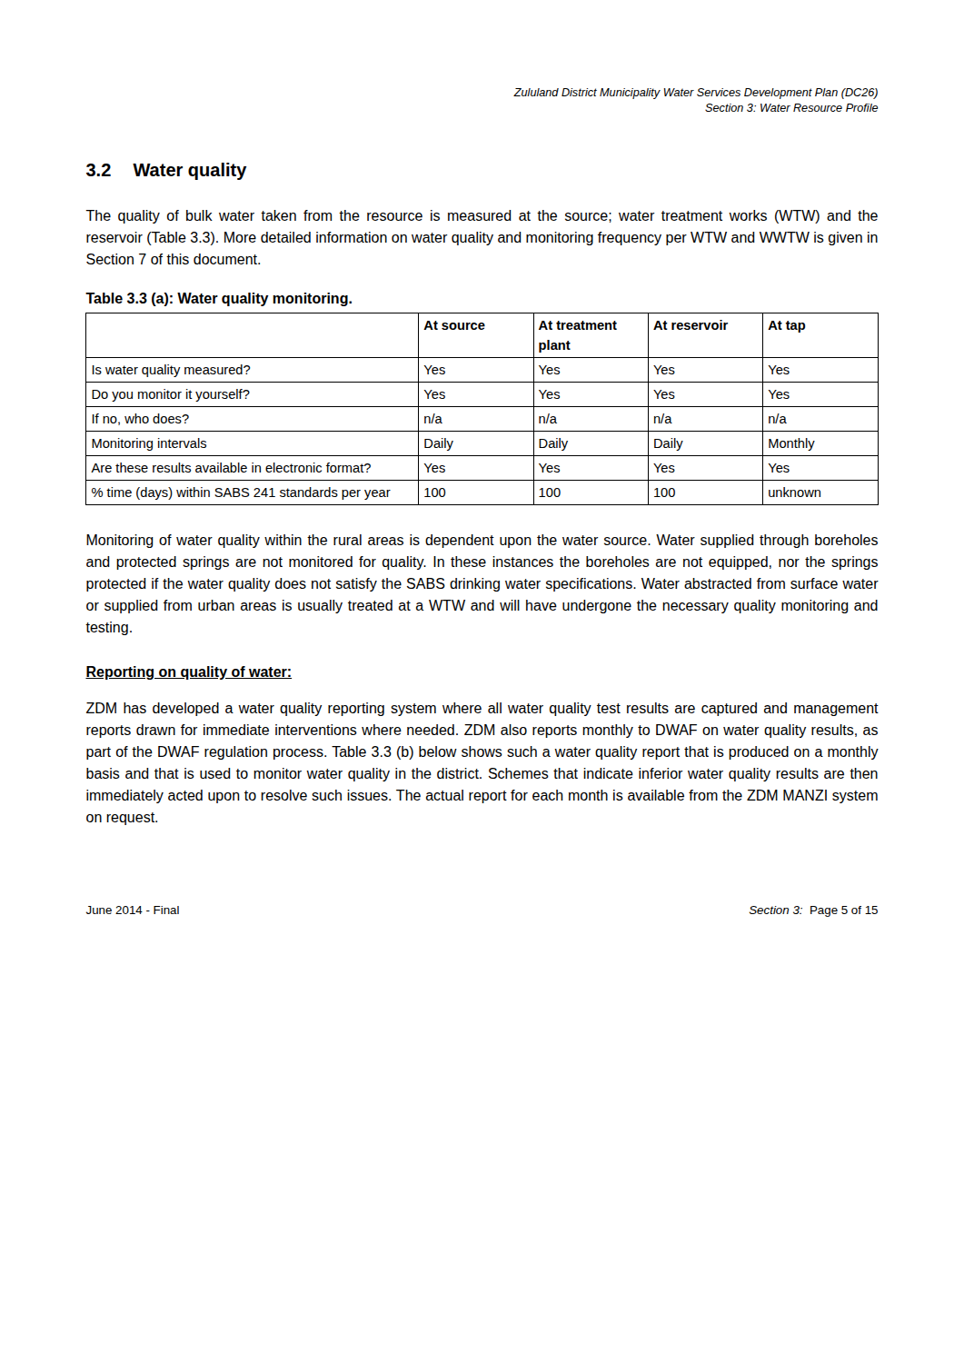Zululand District Municipality Water Services Development Plan (DC26)
Section 3: Water Resource Profile
3.2 Water quality
The quality of bulk water taken from the resource is measured at the source; water treatment works (WTW) and the reservoir (Table 3.3). More detailed information on water quality and monitoring frequency per WTW and WWTW is given in Section 7 of this document.
Table 3.3 (a): Water quality monitoring.
| | At source | At treatment plant | At reservoir | At tap |
| --- | --- | --- | --- | --- |
| Is water quality measured? | Yes | Yes | Yes | Yes |
| Do you monitor it yourself? | Yes | Yes | Yes | Yes |
| If no, who does? | n/a | n/a | n/a | n/a |
| Monitoring intervals | Daily | Daily | Daily | Monthly |
| Are these results available in electronic format? | Yes | Yes | Yes | Yes |
| % time (days) within SABS 241 standards per year | 100 | 100 | 100 | unknown |
Monitoring of water quality within the rural areas is dependent upon the water source. Water supplied through boreholes and protected springs are not monitored for quality. In these instances the boreholes are not equipped, nor the springs protected if the water quality does not satisfy the SABS drinking water specifications. Water abstracted from surface water or supplied from urban areas is usually treated at a WTW and will have undergone the necessary quality monitoring and testing.
Reporting on quality of water:
ZDM has developed a water quality reporting system where all water quality test results are captured and management reports drawn for immediate interventions where needed. ZDM also reports monthly to DWAF on water quality results, as part of the DWAF regulation process. Table 3.3 (b) below shows such a water quality report that is produced on a monthly basis and that is used to monitor water quality in the district. Schemes that indicate inferior water quality results are then immediately acted upon to resolve such issues. The actual report for each month is available from the ZDM MANZI system on request.
June 2014 - Final Section 3: Page 5 of 15